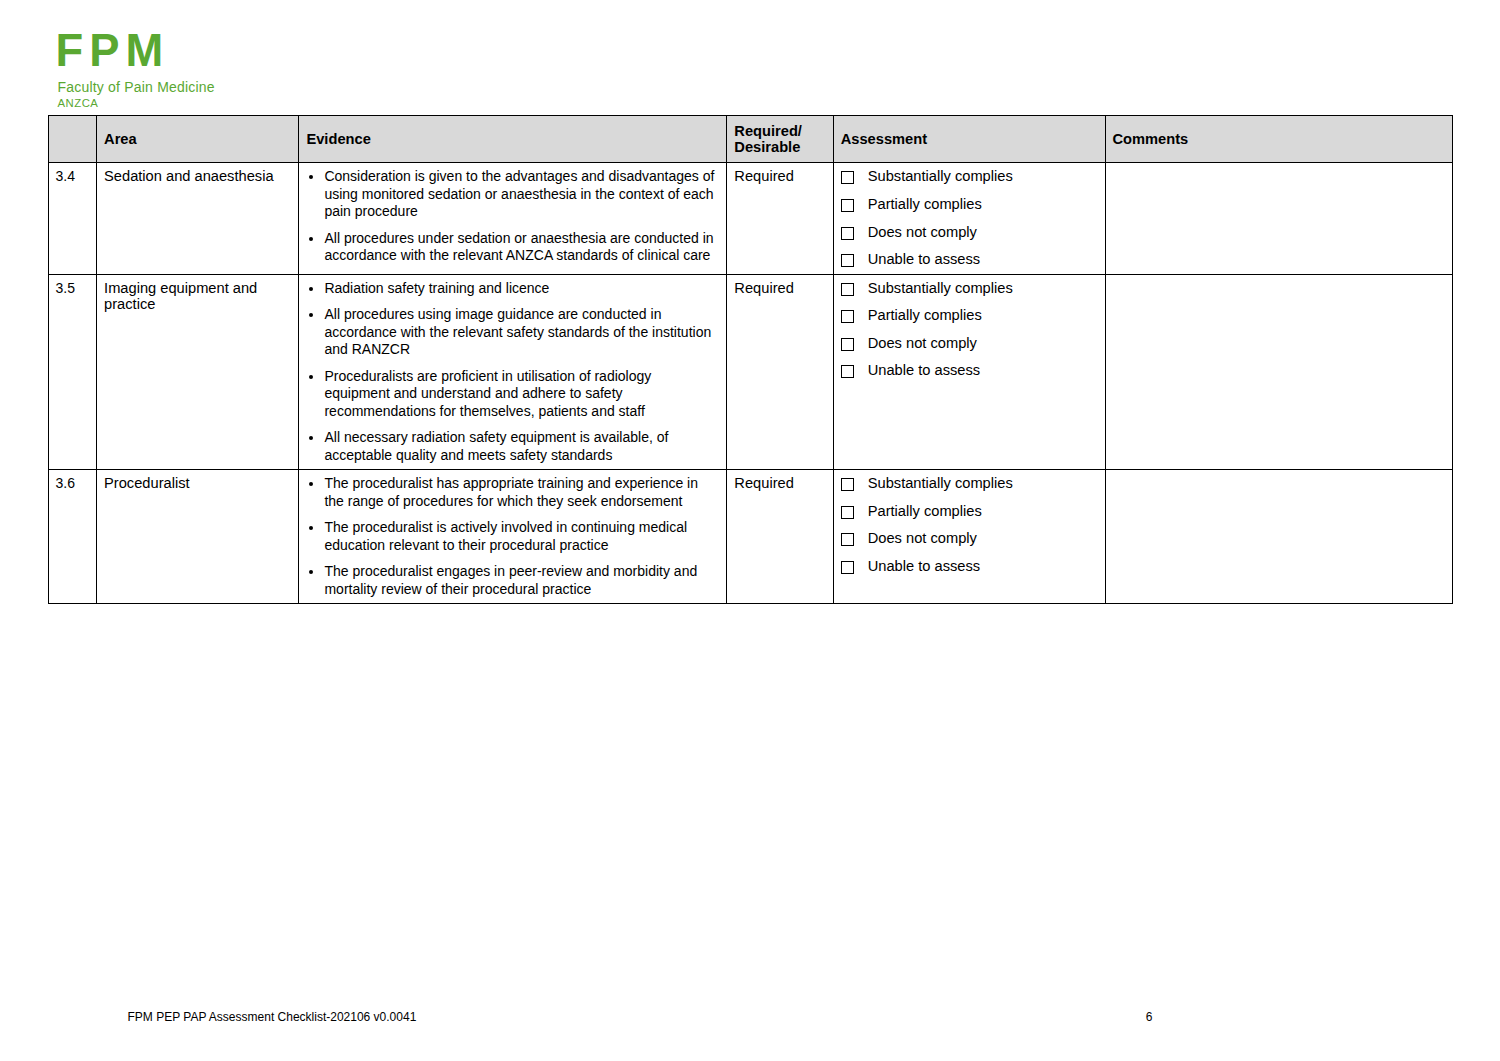FPM
Faculty of Pain Medicine
ANZCA
| | Area | Evidence | Required/ Desirable | Assessment | Comments |
| --- | --- | --- | --- | --- | --- |
| 3.4 | Sedation and anaesthesia | Consideration is given to the advantages and disadvantages of using monitored sedation or anaesthesia in the context of each pain procedure All procedures under sedation or anaesthesia are conducted in accordance with the relevant ANZCA standards of clinical care | Required | Substantially complies Partially complies Does not comply Unable to assess | |
| 3.5 | Imaging equipment and practice | Radiation safety training and licence All procedures using image guidance are conducted in accordance with the relevant safety standards of the institution and RANZCR Proceduralists are proficient in utilisation of radiology equipment and understand and adhere to safety recommendations for themselves, patients and staff All necessary radiation safety equipment is available, of acceptable quality and meets safety standards | Required | Substantially complies Partially complies Does not comply Unable to assess | |
| 3.6 | Proceduralist | The proceduralist has appropriate training and experience in the range of procedures for which they seek endorsement The proceduralist is actively involved in continuing medical education relevant to their procedural practice The proceduralist engages in peer-review and morbidity and mortality review of their procedural practice | Required | Substantially complies Partially complies Does not comply Unable to assess | |
FPM PEP PAP Assessment Checklist-202106 v0.0041
6